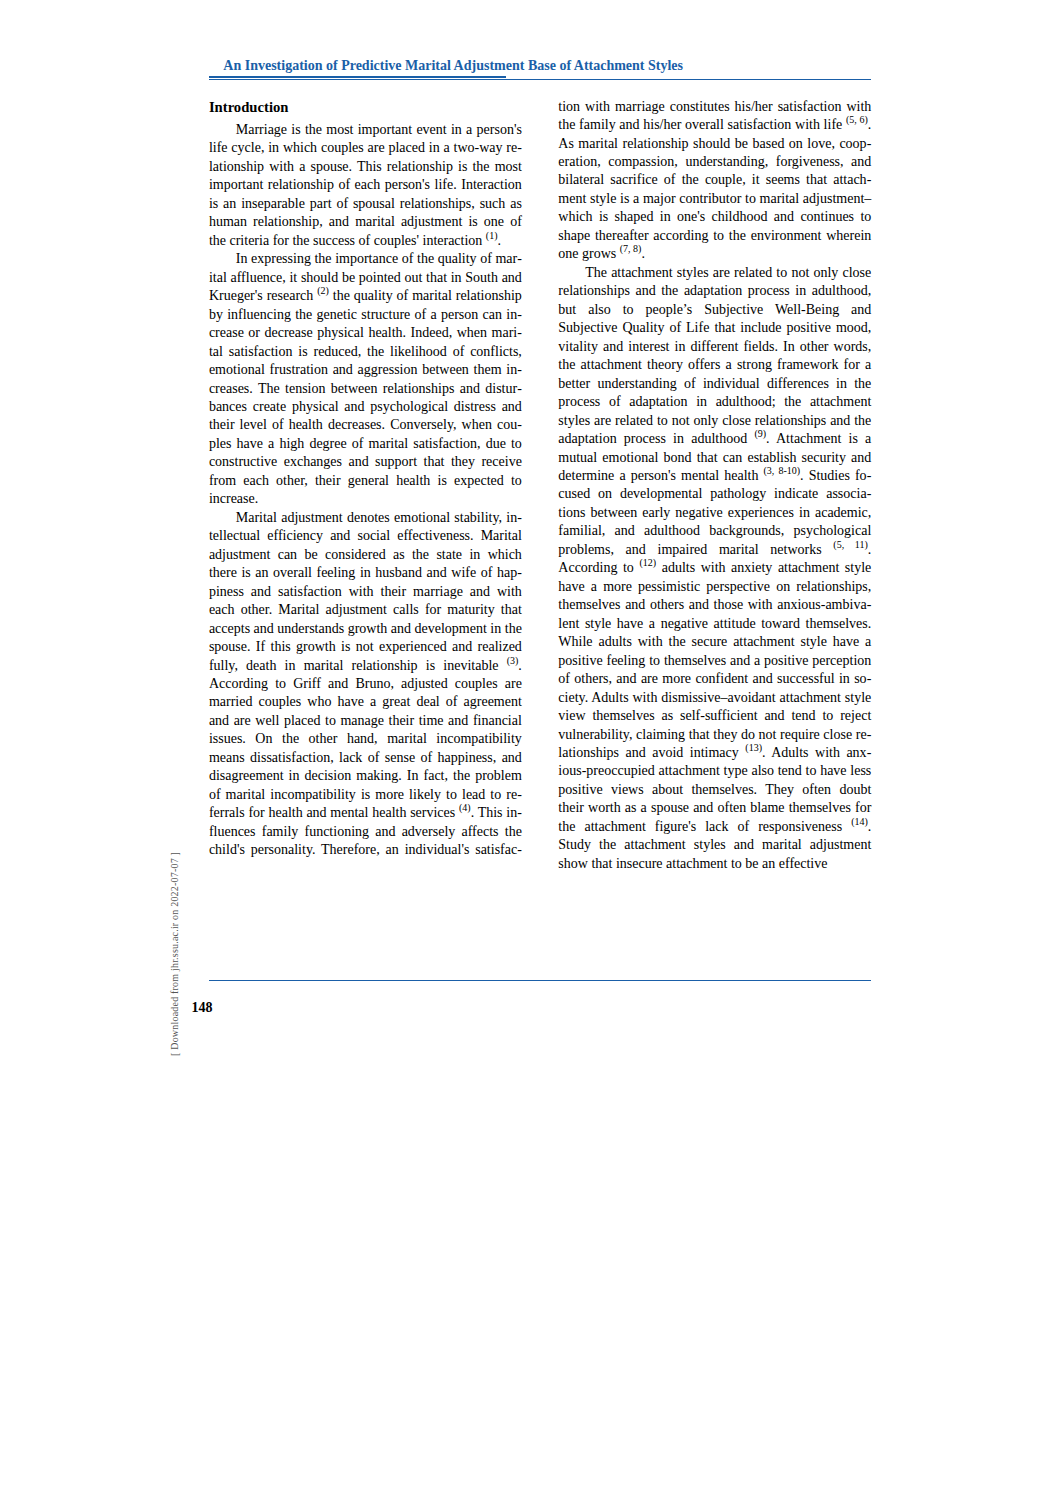[ Downloaded from jhr.ssu.ac.ir on 2022-07-07 ]
An Investigation of Predictive Marital Adjustment Base of Attachment Styles
Introduction
Marriage is the most important event in a person's life cycle, in which couples are placed in a two-way relationship with a spouse. This relationship is the most important relationship of each person's life. Interaction is an inseparable part of spousal relationships, such as human relationship, and marital adjustment is one of the criteria for the success of couples' interaction (1).
In expressing the importance of the quality of marital affluence, it should be pointed out that in South and Krueger's research (2) the quality of marital relationship by influencing the genetic structure of a person can increase or decrease physical health. Indeed, when marital satisfaction is reduced, the likelihood of conflicts, emotional frustration and aggression between them increases. The tension between relationships and disturbances create physical and psychological distress and their level of health decreases. Conversely, when couples have a high degree of marital satisfaction, due to constructive exchanges and support that they receive from each other, their general health is expected to increase.
Marital adjustment denotes emotional stability, intellectual efficiency and social effectiveness. Marital adjustment can be considered as the state in which there is an overall feeling in husband and wife of happiness and satisfaction with their marriage and with each other. Marital adjustment calls for maturity that accepts and understands growth and development in the spouse. If this growth is not experienced and realized fully, death in marital relationship is inevitable (3). According to Griff and Bruno, adjusted couples are married couples who have a great deal of agreement and are well placed to manage their time and financial issues. On the other hand, marital incompatibility means dissatisfaction, lack of sense of happiness, and disagreement in decision making. In fact, the problem of marital incompatibility is more likely to lead to referrals for health and mental health services (4). This influences family functioning and adversely affects the child's personality. Therefore, an individual's satisfaction with marriage constitutes his/her satisfaction with the family and his/her overall satisfaction with life (5, 6). As marital relationship should be based on love, cooperation, compassion, understanding, forgiveness, and bilateral sacrifice of the couple, it seems that attachment style is a major contributor to marital adjustment– which is shaped in one's childhood and continues to shape thereafter according to the environment wherein one grows (7, 8).
The attachment styles are related to not only close relationships and the adaptation process in adulthood, but also to people’s Subjective Well-Being and Subjective Quality of Life that include positive mood, vitality and interest in different fields. In other words, the attachment theory offers a strong framework for a better understanding of individual differences in the process of adaptation in adulthood; the attachment styles are related to not only close relationships and the adaptation process in adulthood (9). Attachment is a mutual emotional bond that can establish security and determine a person's mental health (3, 8-10). Studies focused on developmental pathology indicate associations between early negative experiences in academic, familial, and adulthood backgrounds, psychological problems, and impaired marital networks (5, 11). According to (12) adults with anxiety attachment style have a more pessimistic perspective on relationships, themselves and others and those with anxious-ambivalent style have a negative attitude toward themselves. While adults with the secure attachment style have a positive feeling to themselves and a positive perception of others, and are more confident and successful in society. Adults with dismissive–avoidant attachment style view themselves as self-sufficient and tend to reject vulnerability, claiming that they do not require close relationships and avoid intimacy (13). Adults with anxious-preoccupied attachment type also tend to have less positive views about themselves. They often doubt their worth as a spouse and often blame themselves for the attachment figure's lack of responsiveness (14). Study the attachment styles and marital adjustment show that insecure attachment to be an effective
148